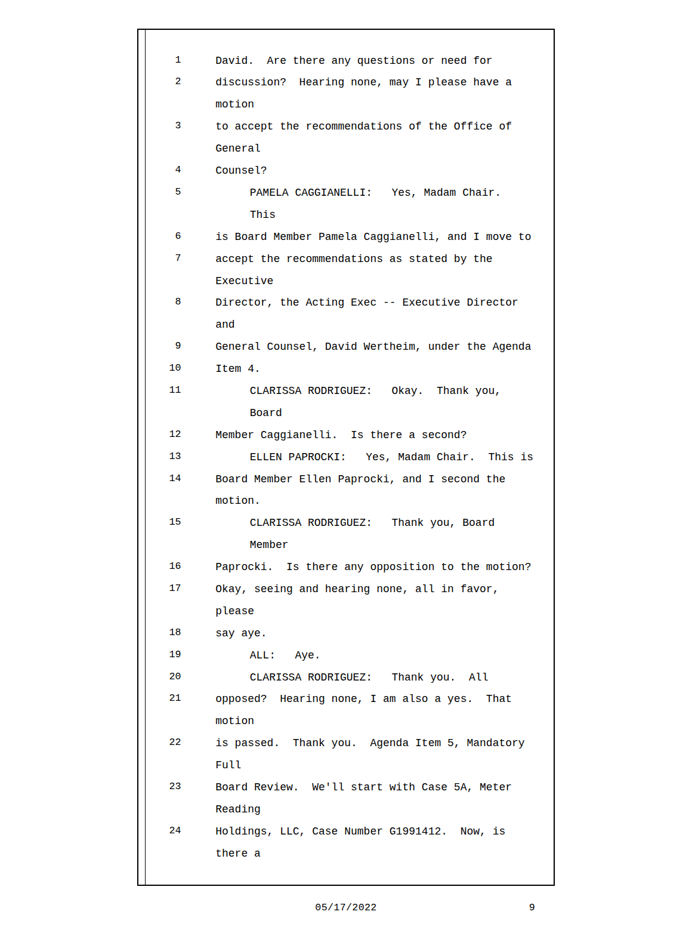| 1 | David. Are there any questions or need for |
| 2 | discussion? Hearing none, may I please have a motion |
| 3 | to accept the recommendations of the Office of General |
| 4 | Counsel? |
| 5 | PAMELA CAGGIANELLI: Yes, Madam Chair. This |
| 6 | is Board Member Pamela Caggianelli, and I move to |
| 7 | accept the recommendations as stated by the Executive |
| 8 | Director, the Acting Exec -- Executive Director and |
| 9 | General Counsel, David Wertheim, under the Agenda |
| 10 | Item 4. |
| 11 | CLARISSA RODRIGUEZ: Okay. Thank you, Board |
| 12 | Member Caggianelli. Is there a second? |
| 13 | ELLEN PAPROCKI: Yes, Madam Chair. This is |
| 14 | Board Member Ellen Paprocki, and I second the motion. |
| 15 | CLARISSA RODRIGUEZ: Thank you, Board Member |
| 16 | Paprocki. Is there any opposition to the motion? |
| 17 | Okay, seeing and hearing none, all in favor, please |
| 18 | say aye. |
| 19 | ALL: Aye. |
| 20 | CLARISSA RODRIGUEZ: Thank you. All |
| 21 | opposed? Hearing none, I am also a yes. That motion |
| 22 | is passed. Thank you. Agenda Item 5, Mandatory Full |
| 23 | Board Review. We'll start with Case 5A, Meter Reading |
| 24 | Holdings, LLC, Case Number G1991412. Now, is there a |
05/17/2022 9